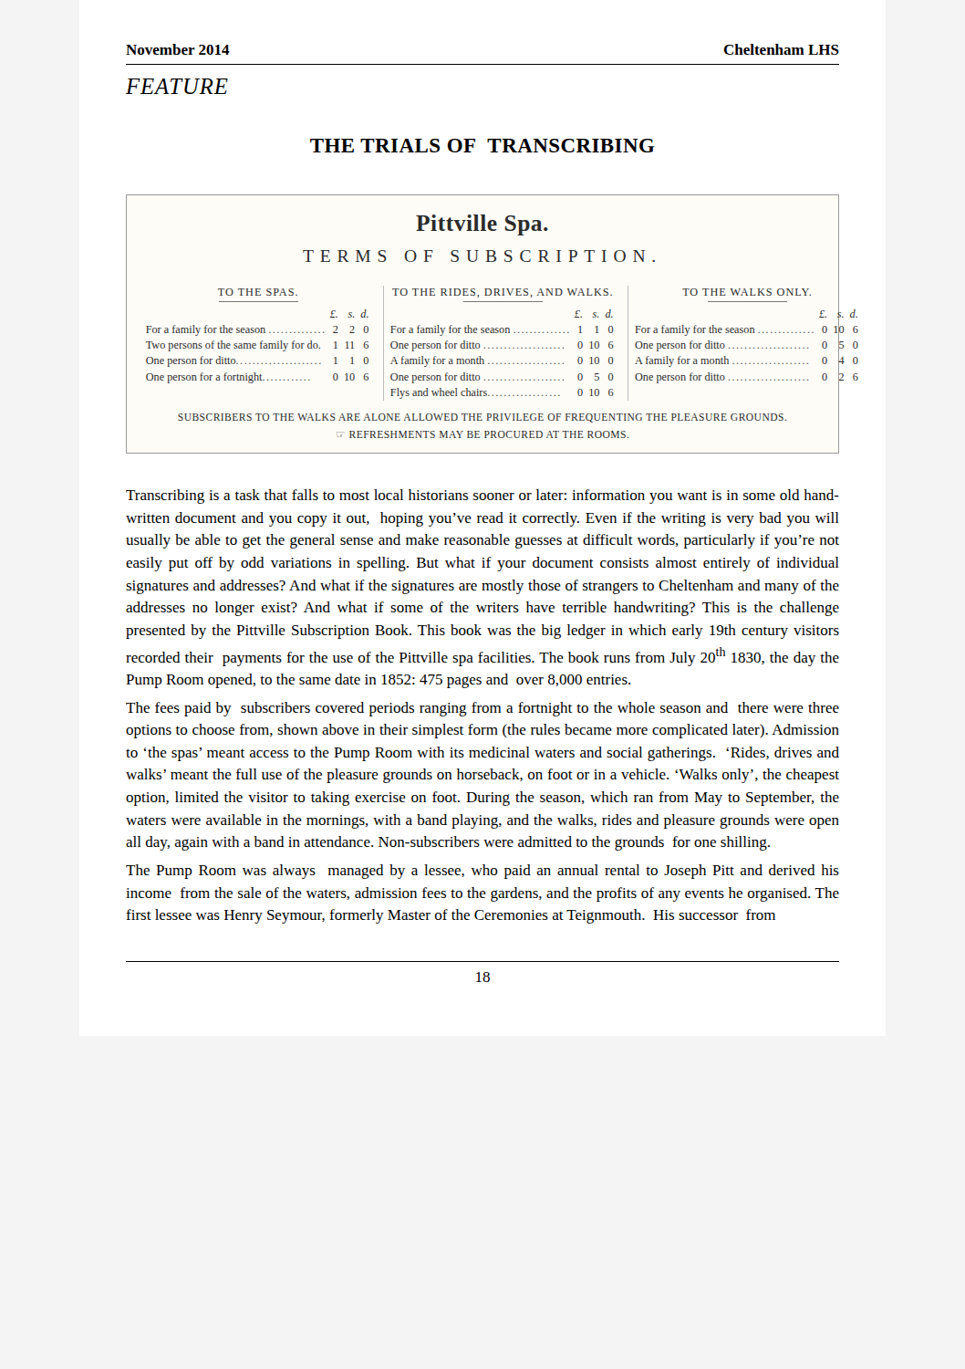November 2014 Cheltenham LHS
FEATURE
THE TRIALS OF TRANSCRIBING
Pittville Spa.
TERMS OF SUBSCRIPTION.
TO THE SPAS.
| | £. | s. | d. |
| For a family for the season .............. | 2 | 2 | 0 |
| Two persons of the same family for do. | 1 | 11 | 6 |
| One person for ditto ..................... | 1 | 1 | 0 |
| One person for a fortnight ............ | 0 | 10 | 6 |
TO THE RIDES, DRIVES, AND WALKS.
| | £. | s. | d. |
| For a family for the season .............. | 1 | 1 | 0 |
| One person for ditto .................... | 0 | 10 | 6 |
| A family for a month ................... | 0 | 10 | 0 |
| One person for ditto .................... | 0 | 5 | 0 |
| Flys and wheel chairs .................. | 0 | 10 | 6 |
TO THE WALKS ONLY.
| | £. | s. | d. |
| For a family for the season .............. | 0 | 10 | 6 |
| One person for ditto .................... | 0 | 5 | 0 |
| A family for a month ................... | 0 | 4 | 0 |
| One person for ditto .................... | 0 | 2 | 6 |
SUBSCRIBERS TO THE WALKS ARE ALONE ALLOWED THE PRIVILEGE OF FREQUENTING THE PLEASURE GROUNDS.
☞ REFRESHMENTS MAY BE PROCURED AT THE ROOMS.
Transcribing is a task that falls to most local historians sooner or later: information you want is in some old hand-written document and you copy it out, hoping you’ve read it correctly. Even if the writing is very bad you will usually be able to get the general sense and make reasonable guesses at difficult words, particularly if you’re not easily put off by odd variations in spelling. But what if your document consists almost entirely of individual signatures and addresses? And what if the signatures are mostly those of strangers to Cheltenham and many of the addresses no longer exist? And what if some of the writers have terrible handwriting? This is the challenge presented by the Pittville Subscription Book. This book was the big ledger in which early 19th century visitors recorded their payments for the use of the Pittville spa facilities. The book runs from July 20th 1830, the day the Pump Room opened, to the same date in 1852: 475 pages and over 8,000 entries.
The fees paid by subscribers covered periods ranging from a fortnight to the whole season and there were three options to choose from, shown above in their simplest form (the rules became more complicated later). Admission to ‘the spas’ meant access to the Pump Room with its medicinal waters and social gatherings. ‘Rides, drives and walks’ meant the full use of the pleasure grounds on horseback, on foot or in a vehicle. ‘Walks only’, the cheapest option, limited the visitor to taking exercise on foot. During the season, which ran from May to September, the waters were available in the mornings, with a band playing, and the walks, rides and pleasure grounds were open all day, again with a band in attendance. Non-subscribers were admitted to the grounds for one shilling.
The Pump Room was always managed by a lessee, who paid an annual rental to Joseph Pitt and derived his income from the sale of the waters, admission fees to the gardens, and the profits of any events he organised. The first lessee was Henry Seymour, formerly Master of the Ceremonies at Teignmouth. His successor from
18